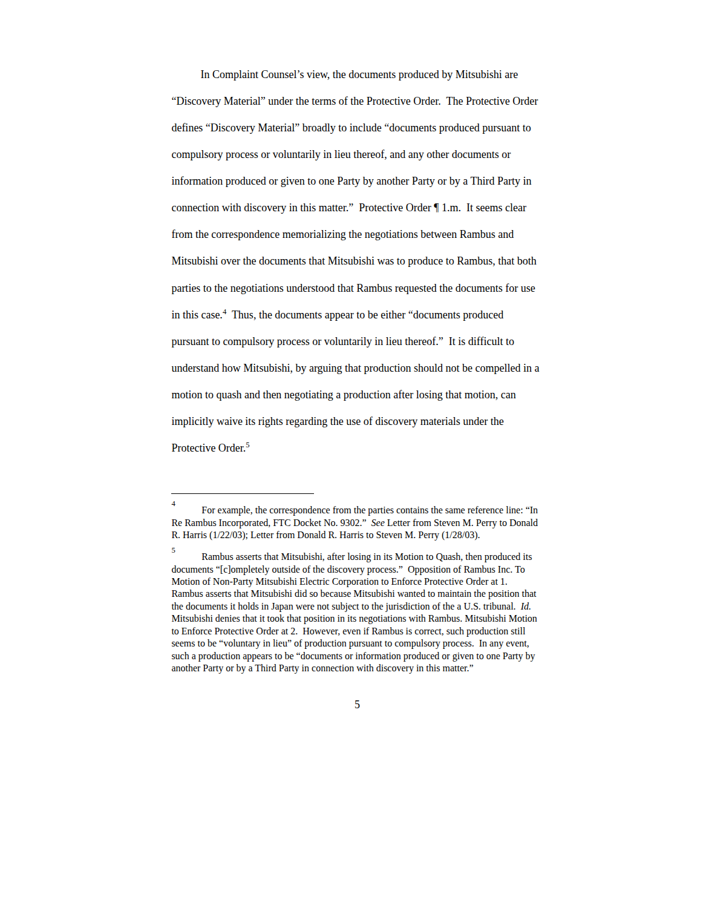In Complaint Counsel’s view, the documents produced by Mitsubishi are “Discovery Material” under the terms of the Protective Order. The Protective Order defines “Discovery Material” broadly to include “documents produced pursuant to compulsory process or voluntarily in lieu thereof, and any other documents or information produced or given to one Party by another Party or by a Third Party in connection with discovery in this matter.” Protective Order ¶ 1.m. It seems clear from the correspondence memorializing the negotiations between Rambus and Mitsubishi over the documents that Mitsubishi was to produce to Rambus, that both parties to the negotiations understood that Rambus requested the documents for use in this case.4 Thus, the documents appear to be either “documents produced pursuant to compulsory process or voluntarily in lieu thereof.” It is difficult to understand how Mitsubishi, by arguing that production should not be compelled in a motion to quash and then negotiating a production after losing that motion, can implicitly waive its rights regarding the use of discovery materials under the Protective Order.5
4 For example, the correspondence from the parties contains the same reference line: “In Re Rambus Incorporated, FTC Docket No. 9302.” See Letter from Steven M. Perry to Donald R. Harris (1/22/03); Letter from Donald R. Harris to Steven M. Perry (1/28/03).
5 Rambus asserts that Mitsubishi, after losing in its Motion to Quash, then produced its documents “[c]ompletely outside of the discovery process.” Opposition of Rambus Inc. To Motion of Non-Party Mitsubishi Electric Corporation to Enforce Protective Order at 1. Rambus asserts that Mitsubishi did so because Mitsubishi wanted to maintain the position that the documents it holds in Japan were not subject to the jurisdiction of the a U.S. tribunal. Id. Mitsubishi denies that it took that position in its negotiations with Rambus. Mitsubishi Motion to Enforce Protective Order at 2. However, even if Rambus is correct, such production still seems to be “voluntary in lieu” of production pursuant to compulsory process. In any event, such a production appears to be “documents or information produced or given to one Party by another Party or by a Third Party in connection with discovery in this matter.”
5